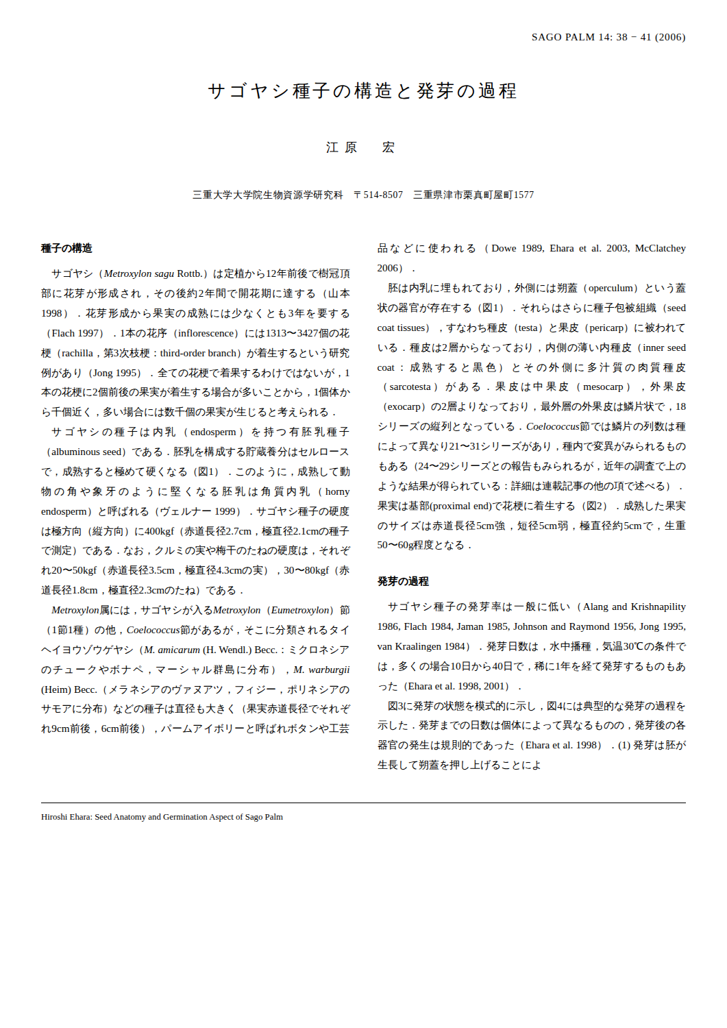SAGO PALM 14: 38 − 41 (2006)
サゴヤシ種子の構造と発芽の過程
江原　宏
三重大学大学院生物資源学研究科　〒514-8507　三重県津市栗真町屋町1577
種子の構造
サゴヤシ（Metroxylon sagu Rottb.）は定植から12年前後で樹冠頂部に花芽が形成され，その後約2年間で開花期に達する（山本 1998）．花芽形成から果実の成熟には少なくとも3年を要する（Flach 1997）．1本の花序（inflorescence）には1313〜3427個の花梗（rachilla，第3次枝梗：third-order branch）が着生するという研究例があり（Jong 1995）．全ての花梗で着果するわけではないが，1本の花梗に2個前後の果実が着生する場合が多いことから，1個体から千個近く，多い場合には数千個の果実が生じると考えられる．
サゴヤシの種子は内乳（endosperm）を持つ有胚乳種子（albuminous seed）である．胚乳を構成する貯蔵養分はセルロースで，成熟すると極めて硬くなる（図1）．このように，成熟して動物の角や象牙のように堅くなる胚乳は角質内乳（horny endosperm）と呼ばれる（ヴェルナー 1999）．サゴヤシ種子の硬度は極方向（縦方向）に400kgf（赤道長径2.7cm，極直径2.1cmの種子で測定）である．なお，クルミの実や梅干のたねの硬度は，それぞれ20〜50kgf（赤道長径3.5cm，極直径4.3cmの実），30〜80kgf（赤道長径1.8cm，極直径2.3cmのたね）である．
Metroxylon属には，サゴヤシが入るMetroxylon（Eumetroxylon）節（1節1種）の他，Coelococcus節があるが，そこに分類されるタイヘイヨウゾウゲヤシ（M. amicarum (H. Wendl.) Becc.：ミクロネシアのチュークやボナペ，マーシャル群島に分布），M. warburgii (Heim) Becc.（メラネシアのヴァヌアツ，フィジー，ポリネシアのサモアに分布）などの種子は直径も大きく（果実赤道長径でそれぞれ9cm前後，6cm前後），パームアイボリーと呼ばれボタンや工芸品などに使われる（Dowe 1989, Ehara et al. 2003, McClatchey 2006）．
胚は内乳に埋もれており，外側には朔蓋（operculum）という蓋状の器官が存在する（図1）．それらはさらに種子包被組織（seed coat tissues），すなわち種皮（testa）と果皮（pericarp）に被われている．種皮は2層からなっており，内側の薄い内種皮（inner seed coat：成熟すると黒色）とその外側に多汁質の肉質種皮（sarcotesta）がある．果皮は中果皮（mesocarp），外果皮（exocarp）の2層よりなっており，最外層の外果皮は鱗片状で，18シリーズの縦列となっている．Coelococcus節では鱗片の列数は種によって異なり21〜31シリーズがあり，種内で変異がみられるものもある（24〜29シリーズとの報告もみられるが，近年の調査で上のような結果が得られている：詳細は連載記事の他の項で述べる）．果実は基部(proximal end)で花梗に着生する（図2）．成熟した果実のサイズは赤道長径5cm強，短径5cm弱，極直径約5cmで，生重50〜60g程度となる．
発芽の過程
サゴヤシ種子の発芽率は一般に低い（Alang and Krishnapility 1986, Flach 1984, Jaman 1985, Johnson and Raymond 1956, Jong 1995, van Kraalingen 1984）．発芽日数は，水中播種，気温30℃の条件では，多くの場合10日から40日で，稀に1年を経て発芽するものもあった（Ehara et al. 1998, 2001）．
図3に発芽の状態を模式的に示し，図4には典型的な発芽の過程を示した．発芽までの日数は個体によって異なるものの，発芽後の各器官の発生は規則的であった（Ehara et al. 1998）．(1) 発芽は胚が生長して朔蓋を押し上げることによ
Hiroshi Ehara: Seed Anatomy and Germination Aspect of Sago Palm